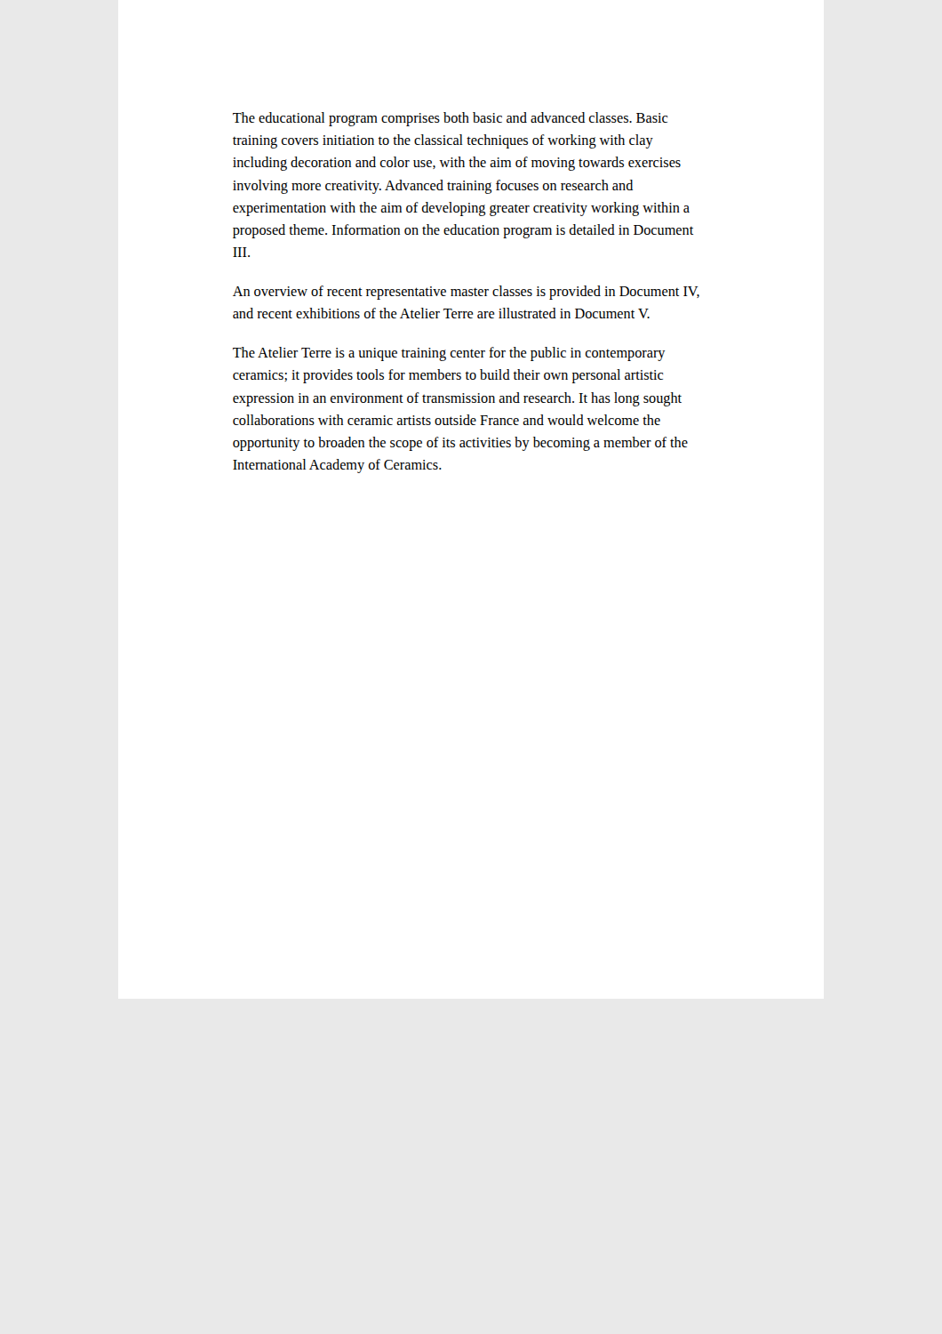The educational program comprises both basic and advanced classes. Basic training covers initiation to the classical techniques of working with clay including decoration and color use, with the aim of moving towards exercises involving more creativity. Advanced training focuses on research and experimentation with the aim of developing greater creativity working within a proposed theme. Information on the education program is detailed in Document III.
An overview of recent representative master classes is provided in Document IV, and recent exhibitions of the Atelier Terre are illustrated in Document V.
The Atelier Terre is a unique training center for the public in contemporary ceramics; it provides tools for members to build their own personal artistic expression in an environment of transmission and research. It has long sought collaborations with ceramic artists outside France and would welcome the opportunity to broaden the scope of its activities by becoming a member of the International Academy of Ceramics.